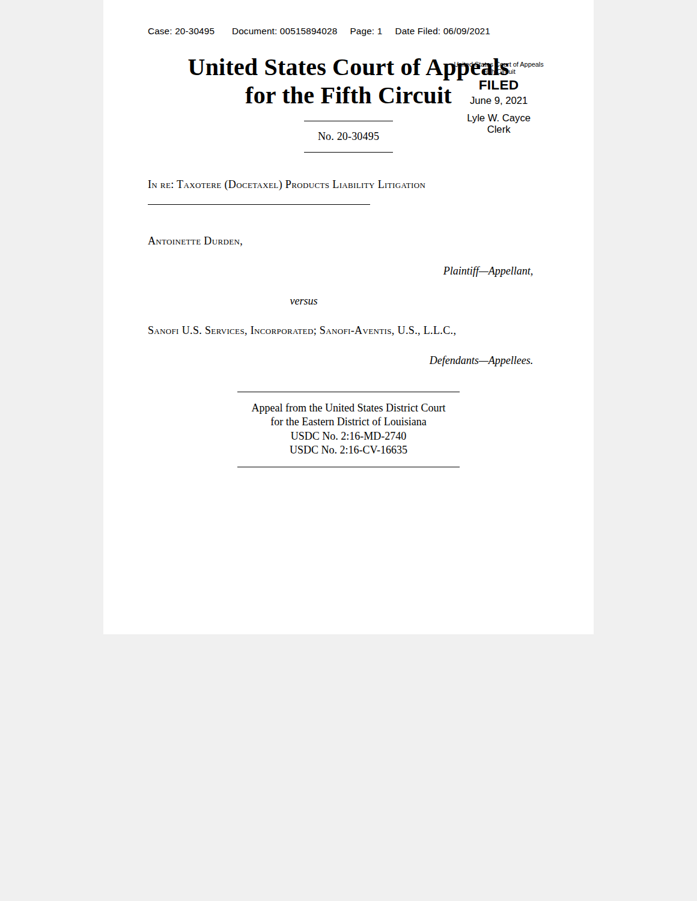Case: 20-30495 Document: 00515894028 Page: 1 Date Filed: 06/09/2021
United States Court of Appeals
Fifth Circuit
FILED
June 9, 2021
Lyle W. Cayce
Clerk
United States Court of Appeals
for the Fifth Circuit
No. 20-30495
In re: Taxotere (Docetaxel) Products Liability Litigation
Antoinette Durden,
Plaintiff—Appellant,
versus
Sanofi U.S. Services, Incorporated; Sanofi-Aventis, U.S., L.L.C.,
Defendants—Appellees.
Appeal from the United States District Court
for the Eastern District of Louisiana
USDC No. 2:16-MD-2740
USDC No. 2:16-CV-16635